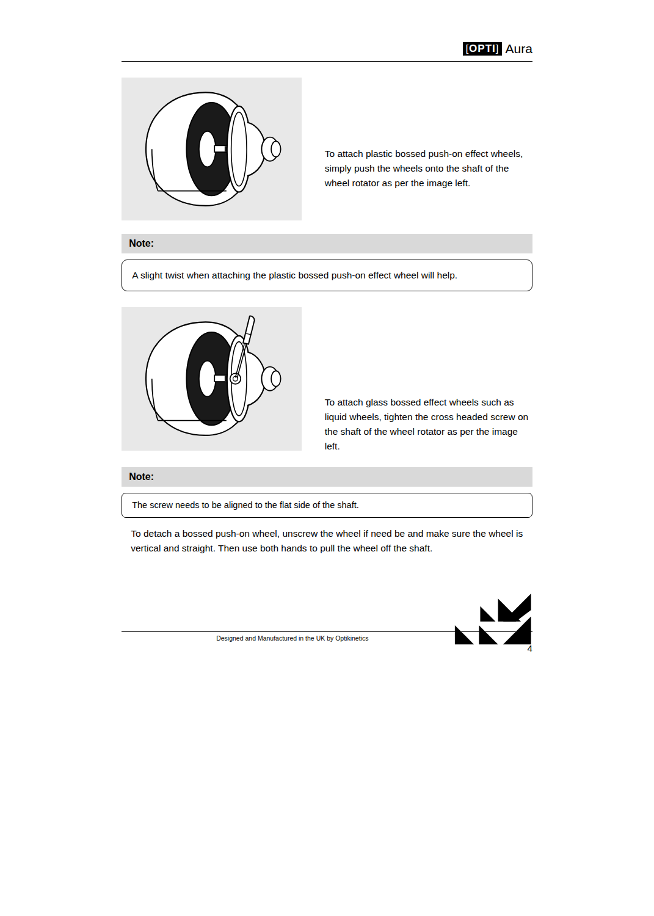[OPTI] Aura
To attach plastic bossed push-on effect wheels, simply push the wheels onto the shaft of the wheel rotator as per the image left.
Note:
A slight twist when attaching the plastic bossed push-on effect wheel will help.
To attach glass bossed effect wheels such as liquid wheels, tighten the cross headed screw on the shaft of the wheel rotator as per the image left.
Note:
The screw needs to be aligned to the flat side of the shaft.
To detach a bossed push-on wheel, unscrew the wheel if need be and make sure the wheel is vertical and straight. Then use both hands to pull the wheel off the shaft.
Designed and Manufactured in the UK by Optikinetics
4